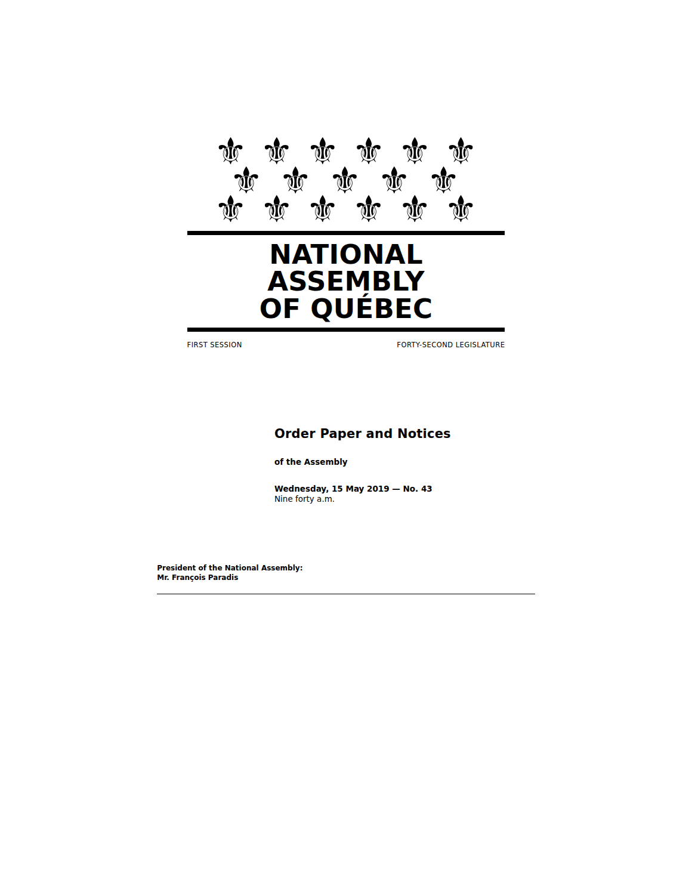⚜ ⚜ ⚜ ⚜ ⚜ ⚜
⚜ ⚜ ⚜ ⚜ ⚜
⚜ ⚜ ⚜ ⚜ ⚜ ⚜
NATIONAL ASSEMBLY
OF QUÉBEC
FIRST SESSION FORTY-SECOND LEGISLATURE
Order Paper and Notices
of the Assembly
Wednesday, 15 May 2019 — No. 43
Nine forty a.m.
President of the National Assembly:
Mr. François Paradis